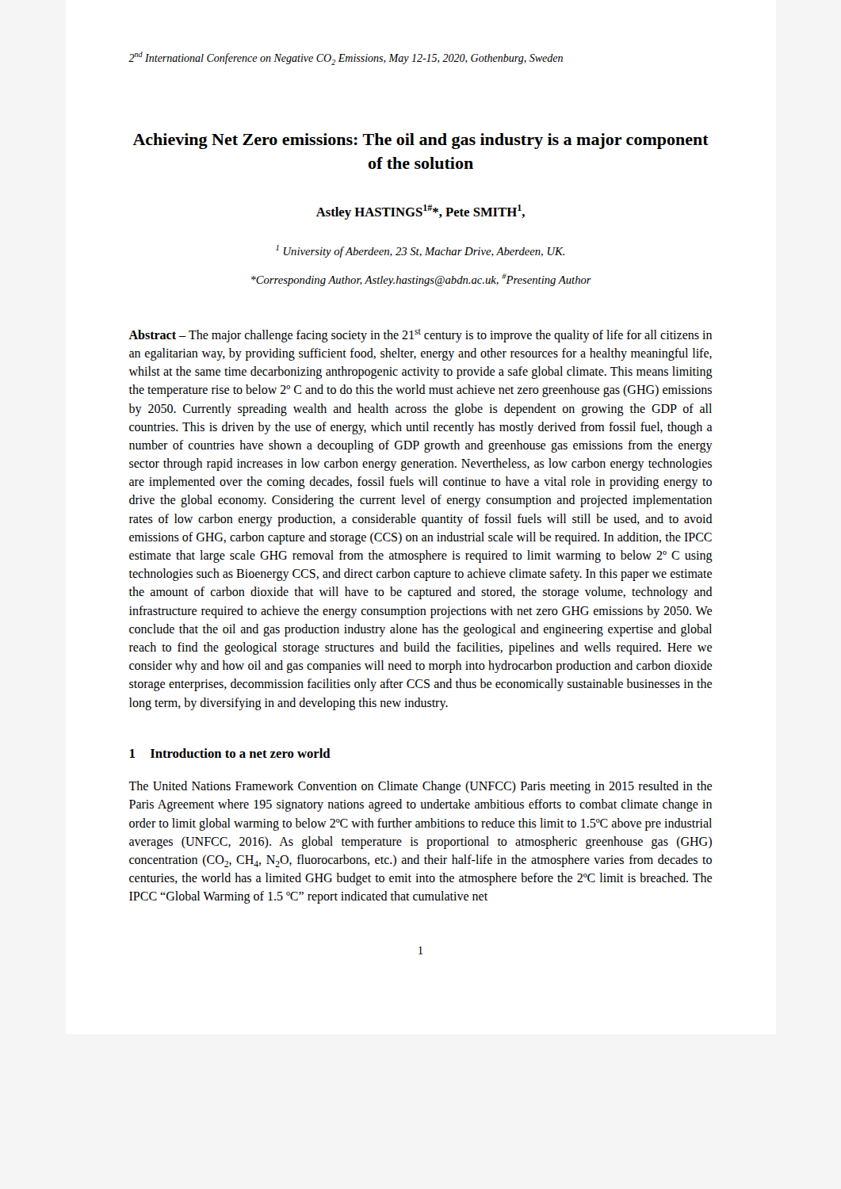2nd International Conference on Negative CO2 Emissions, May 12-15, 2020, Gothenburg, Sweden
Achieving Net Zero emissions: The oil and gas industry is a major component of the solution
Astley HASTINGS1#*, Pete SMITH1,
1 University of Aberdeen, 23 St, Machar Drive, Aberdeen, UK.
*Corresponding Author, Astley.hastings@abdn.ac.uk, #Presenting Author
Abstract – The major challenge facing society in the 21st century is to improve the quality of life for all citizens in an egalitarian way, by providing sufficient food, shelter, energy and other resources for a healthy meaningful life, whilst at the same time decarbonizing anthropogenic activity to provide a safe global climate. This means limiting the temperature rise to below 2º C and to do this the world must achieve net zero greenhouse gas (GHG) emissions by 2050. Currently spreading wealth and health across the globe is dependent on growing the GDP of all countries. This is driven by the use of energy, which until recently has mostly derived from fossil fuel, though a number of countries have shown a decoupling of GDP growth and greenhouse gas emissions from the energy sector through rapid increases in low carbon energy generation. Nevertheless, as low carbon energy technologies are implemented over the coming decades, fossil fuels will continue to have a vital role in providing energy to drive the global economy. Considering the current level of energy consumption and projected implementation rates of low carbon energy production, a considerable quantity of fossil fuels will still be used, and to avoid emissions of GHG, carbon capture and storage (CCS) on an industrial scale will be required. In addition, the IPCC estimate that large scale GHG removal from the atmosphere is required to limit warming to below 2º C using technologies such as Bioenergy CCS, and direct carbon capture to achieve climate safety. In this paper we estimate the amount of carbon dioxide that will have to be captured and stored, the storage volume, technology and infrastructure required to achieve the energy consumption projections with net zero GHG emissions by 2050. We conclude that the oil and gas production industry alone has the geological and engineering expertise and global reach to find the geological storage structures and build the facilities, pipelines and wells required. Here we consider why and how oil and gas companies will need to morph into hydrocarbon production and carbon dioxide storage enterprises, decommission facilities only after CCS and thus be economically sustainable businesses in the long term, by diversifying in and developing this new industry.
1 Introduction to a net zero world
The United Nations Framework Convention on Climate Change (UNFCC) Paris meeting in 2015 resulted in the Paris Agreement where 195 signatory nations agreed to undertake ambitious efforts to combat climate change in order to limit global warming to below 2ºC with further ambitions to reduce this limit to 1.5ºC above pre industrial averages (UNFCC, 2016). As global temperature is proportional to atmospheric greenhouse gas (GHG) concentration (CO2, CH4, N2O, fluorocarbons, etc.) and their half-life in the atmosphere varies from decades to centuries, the world has a limited GHG budget to emit into the atmosphere before the 2ºC limit is breached. The IPCC “Global Warming of 1.5 ºC” report indicated that cumulative net
1